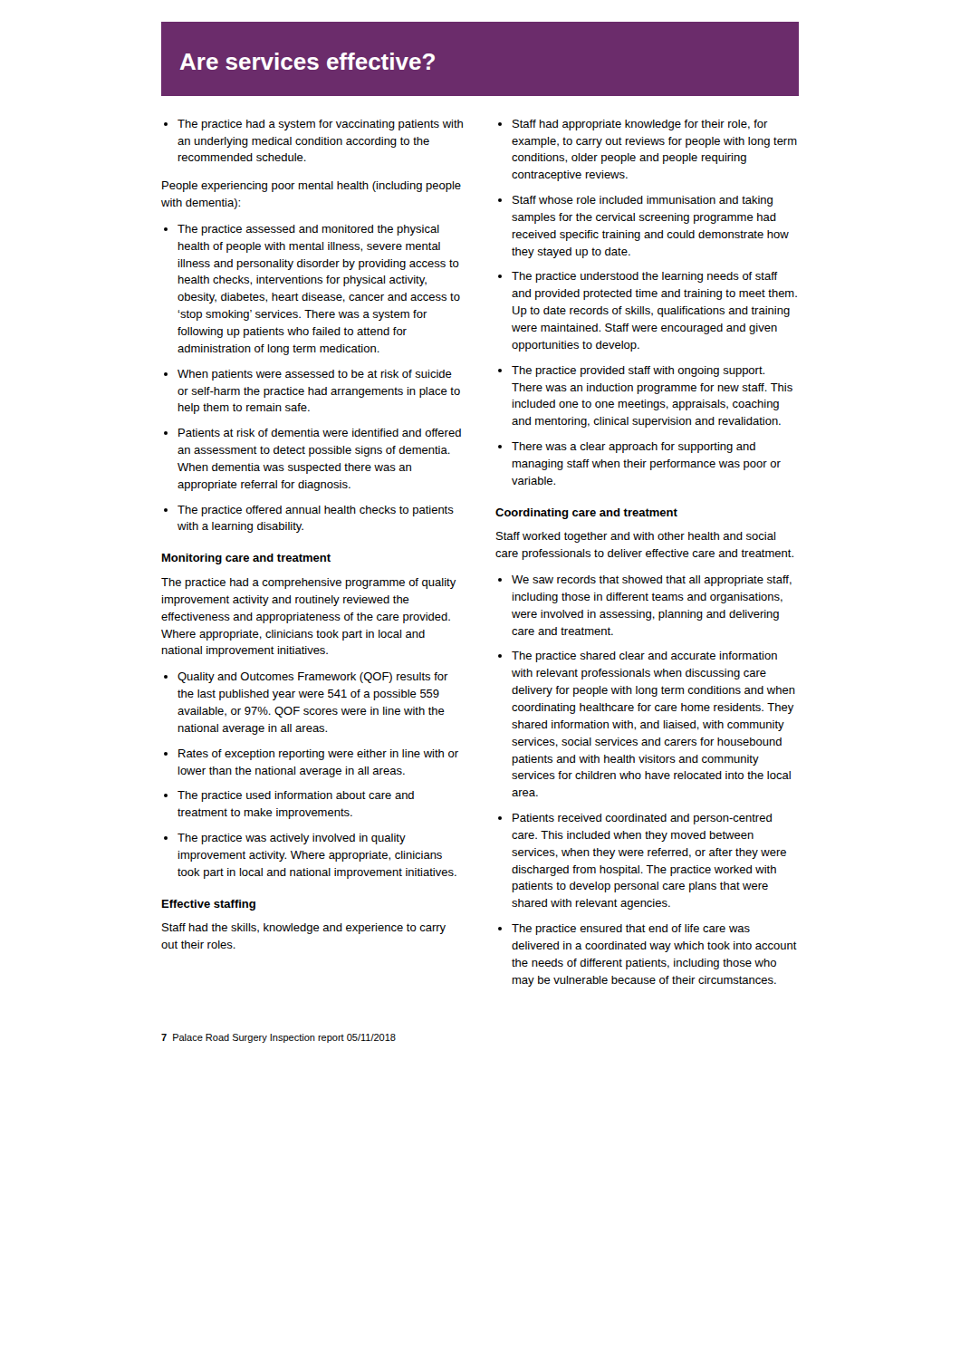Are services effective?
The practice had a system for vaccinating patients with an underlying medical condition according to the recommended schedule.
People experiencing poor mental health (including people with dementia):
The practice assessed and monitored the physical health of people with mental illness, severe mental illness and personality disorder by providing access to health checks, interventions for physical activity, obesity, diabetes, heart disease, cancer and access to ‘stop smoking’ services. There was a system for following up patients who failed to attend for administration of long term medication.
When patients were assessed to be at risk of suicide or self-harm the practice had arrangements in place to help them to remain safe.
Patients at risk of dementia were identified and offered an assessment to detect possible signs of dementia. When dementia was suspected there was an appropriate referral for diagnosis.
The practice offered annual health checks to patients with a learning disability.
Monitoring care and treatment
The practice had a comprehensive programme of quality improvement activity and routinely reviewed the effectiveness and appropriateness of the care provided. Where appropriate, clinicians took part in local and national improvement initiatives.
Quality and Outcomes Framework (QOF) results for the last published year were 541 of a possible 559 available, or 97%. QOF scores were in line with the national average in all areas.
Rates of exception reporting were either in line with or lower than the national average in all areas.
The practice used information about care and treatment to make improvements.
The practice was actively involved in quality improvement activity. Where appropriate, clinicians took part in local and national improvement initiatives.
Effective staffing
Staff had the skills, knowledge and experience to carry out their roles.
Staff had appropriate knowledge for their role, for example, to carry out reviews for people with long term conditions, older people and people requiring contraceptive reviews.
Staff whose role included immunisation and taking samples for the cervical screening programme had received specific training and could demonstrate how they stayed up to date.
The practice understood the learning needs of staff and provided protected time and training to meet them. Up to date records of skills, qualifications and training were maintained. Staff were encouraged and given opportunities to develop.
The practice provided staff with ongoing support. There was an induction programme for new staff. This included one to one meetings, appraisals, coaching and mentoring, clinical supervision and revalidation.
There was a clear approach for supporting and managing staff when their performance was poor or variable.
Coordinating care and treatment
Staff worked together and with other health and social care professionals to deliver effective care and treatment.
We saw records that showed that all appropriate staff, including those in different teams and organisations, were involved in assessing, planning and delivering care and treatment.
The practice shared clear and accurate information with relevant professionals when discussing care delivery for people with long term conditions and when coordinating healthcare for care home residents. They shared information with, and liaised, with community services, social services and carers for housebound patients and with health visitors and community services for children who have relocated into the local area.
Patients received coordinated and person-centred care. This included when they moved between services, when they were referred, or after they were discharged from hospital. The practice worked with patients to develop personal care plans that were shared with relevant agencies.
The practice ensured that end of life care was delivered in a coordinated way which took into account the needs of different patients, including those who may be vulnerable because of their circumstances.
7 Palace Road Surgery Inspection report 05/11/2018